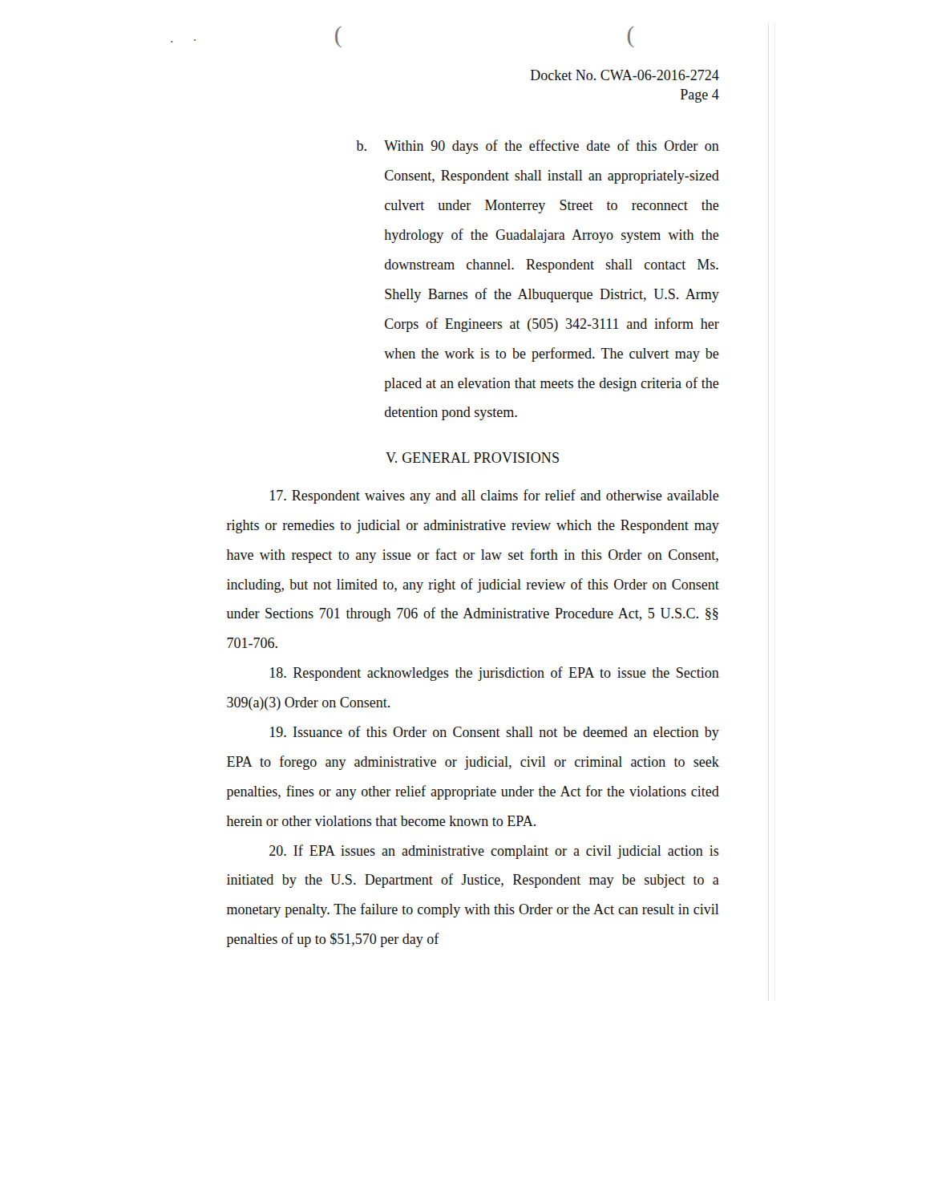. . ( (
Docket No. CWA-06-2016-2724
Page 4
b.
Within 90 days of the effective date of this Order on Consent, Respondent shall install an appropriately-sized culvert under Monterrey Street to reconnect the hydrology of the Guadalajara Arroyo system with the downstream channel. Respondent shall contact Ms. Shelly Barnes of the Albuquerque District, U.S. Army Corps of Engineers at (505) 342-3111 and inform her when the work is to be performed. The culvert may be placed at an elevation that meets the design criteria of the detention pond system.
V. GENERAL PROVISIONS
17. Respondent waives any and all claims for relief and otherwise available rights or remedies to judicial or administrative review which the Respondent may have with respect to any issue or fact or law set forth in this Order on Consent, including, but not limited to, any right of judicial review of this Order on Consent under Sections 701 through 706 of the Administrative Procedure Act, 5 U.S.C. §§ 701-706.
18. Respondent acknowledges the jurisdiction of EPA to issue the Section 309(a)(3) Order on Consent.
19. Issuance of this Order on Consent shall not be deemed an election by EPA to forego any administrative or judicial, civil or criminal action to seek penalties, fines or any other relief appropriate under the Act for the violations cited herein or other violations that become known to EPA.
20. If EPA issues an administrative complaint or a civil judicial action is initiated by the U.S. Department of Justice, Respondent may be subject to a monetary penalty. The failure to comply with this Order or the Act can result in civil penalties of up to $51,570 per day of